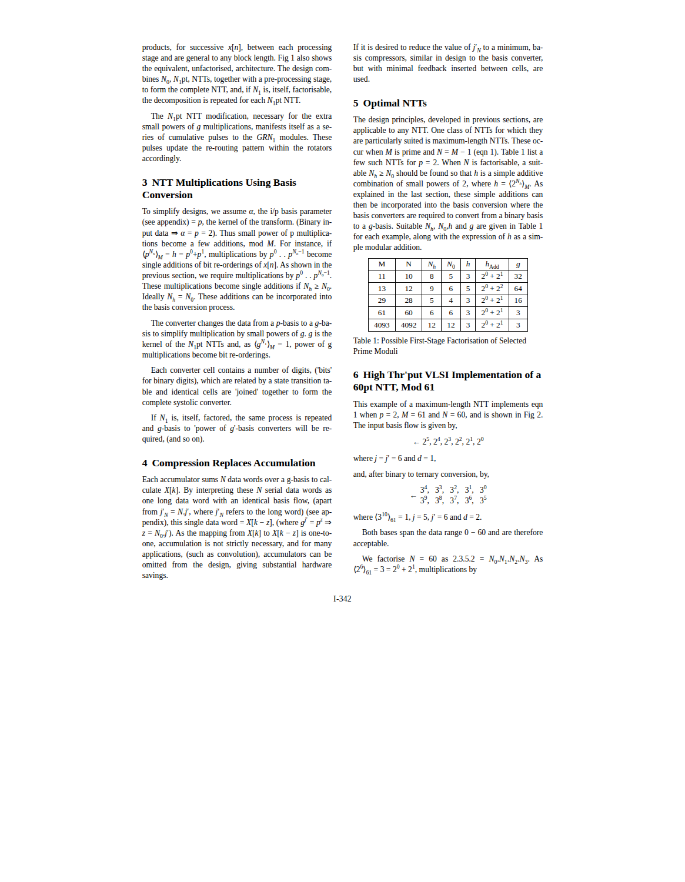products, for successive x[n], between each processing stage and are general to any block length. Fig 1 also shows the equivalent, unfactorised, architecture. The design combines N0, N1pt, NTTs, together with a pre-processing stage, to form the complete NTT, and, if N1 is, itself, factorisable, the decomposition is repeated for each N1pt NTT.
The N1pt NTT modification, necessary for the extra small powers of g multiplications, manifests itself as a series of cumulative pulses to the GRN1 modules. These pulses update the re-routing pattern within the rotators accordingly.
3 NTT Multiplications Using Basis Conversion
To simplify designs, we assume α, the i/p basis parameter (see appendix) = p, the kernel of the transform. (Binary input data ⇒ α = p = 2). Thus small power of p multiplications become a few additions, mod M. For instance, if ⟨pNh⟩M = h = p0+p1, multiplications by p0 . . pNh−1 become single additions of bit re-orderings of x[n]. As shown in the previous section, we require multiplications by p0 . . pN0−1. These multiplications become single additions if Nh ≥ N0. Ideally Nh = N0. These additions can be incorporated into the basis conversion process.
The converter changes the data from a p-basis to a g-basis to simplify multiplication by small powers of g. g is the kernel of the N1pt NTTs and, as ⟨gN1⟩M = 1, power of g multiplications become bit re-orderings.
Each converter cell contains a number of digits, ('bits' for binary digits), which are related by a state transition table and identical cells are 'joined' together to form the complete systolic converter.
If N1 is, itself, factored, the same process is repeated and g-basis to 'power of g'-basis converters will be required, (and so on).
4 Compression Replaces Accumulation
Each accumulator sums N data words over a g-basis to calculate X[k]. By interpreting these N serial data words as one long data word with an identical basis flow, (apart from j′N = N.j′, where j′N refers to the long word) (see appendix), this single data word = X[k − z], (where gj′ = pz ⇒ z = N0.j′). As the mapping from X[k] to X[k − z] is one-to-one, accumulation is not strictly necessary, and for many applications, (such as convolution), accumulators can be omitted from the design, giving substantial hardware savings.
If it is desired to reduce the value of j′N to a minimum, basis compressors, similar in design to the basis converter, but with minimal feedback inserted between cells, are used.
5 Optimal NTTs
The design principles, developed in previous sections, are applicable to any NTT. One class of NTTs for which they are particularly suited is maximum-length NTTs. These occur when M is prime and N = M − 1 (eqn 1). Table 1 list a few such NTTs for p = 2. When N is factorisable, a suitable Nh ≥ N0 should be found so that h is a simple additive combination of small powers of 2, where h = ⟨2Nh⟩M. As explained in the last section, these simple additions can then be incorporated into the basis conversion where the basis converters are required to convert from a binary basis to a g-basis. Suitable Nh, N0,h and g are given in Table 1 for each example, along with the expression of h as a simple modular addition.
| M | N | N h | N 0 | h | h Add | g |
| --- | --- | --- | --- | --- | --- | --- |
| 11 | 10 | 8 | 5 | 3 | 2 0 + 2 1 | 32 |
| 13 | 12 | 9 | 6 | 5 | 2 0 + 2 2 | 64 |
| 29 | 28 | 5 | 4 | 3 | 2 0 + 2 1 | 16 |
| 61 | 60 | 6 | 6 | 3 | 2 0 + 2 1 | 3 |
| 4093 | 4092 | 12 | 12 | 3 | 2 0 + 2 1 | 3 |
Table 1: Possible First-Stage Factorisation of Selected Prime Moduli
6 High Thr'put VLSI Implementation of a 60pt NTT, Mod 61
This example of a maximum-length NTT implements eqn 1 when p = 2, M = 61 and N = 60, and is shown in Fig 2. The input basis flow is given by,
← 25, 24, 23, 22, 21, 20
where j = j′ = 6 and d = 1,
and, after binary to ternary conversion, by,
← 34, 33, 32, 31, 30
39, 38, 37, 36, 35
where ⟨310⟩61 = 1, j = 5, j′ = 6 and d = 2.
Both bases span the data range 0 − 60 and are therefore acceptable.
We factorise N = 60 as 2.3.5.2 = N0.N1.N2.N3. As ⟨26⟩61 = 3 = 20 + 21, multiplications by
I-342